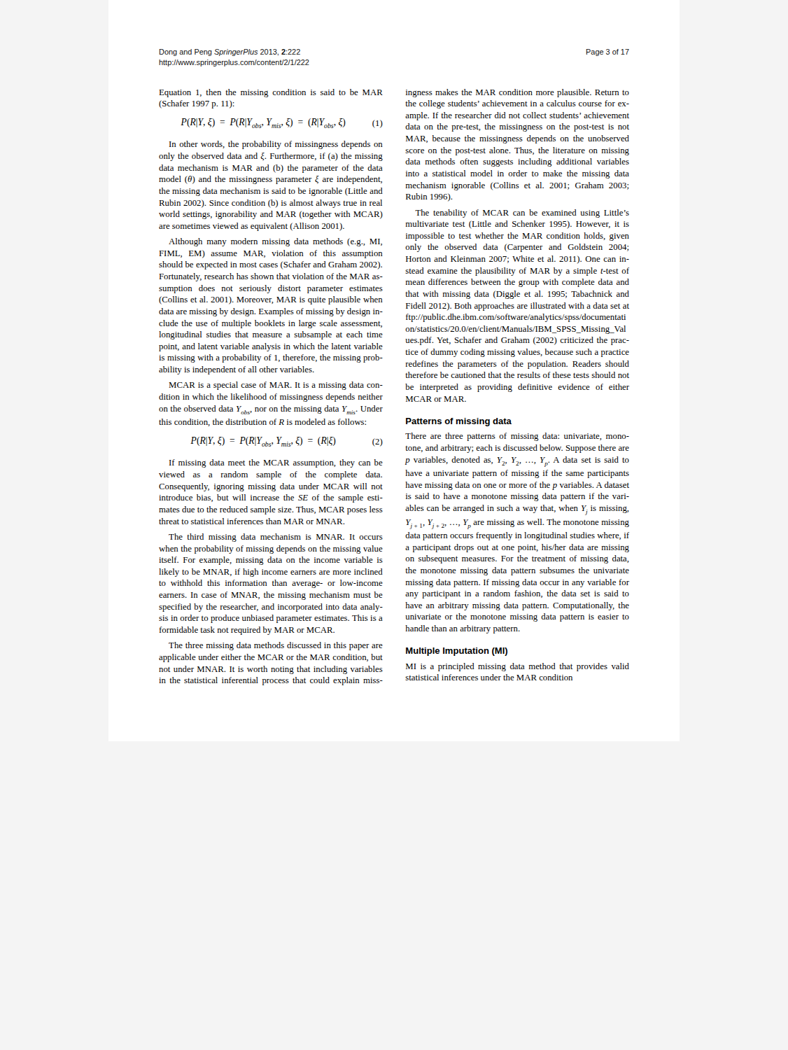Dong and Peng SpringerPlus 2013, 2:222
http://www.springerplus.com/content/2/1/222
Page 3 of 17
Equation 1, then the missing condition is said to be MAR (Schafer 1997 p. 11):
P(R|Y, ξ) = P(R|Yobs, Ymis, ξ) = (R|Yobs, ξ)
(1)
In other words, the probability of missingness depends on only the observed data and ξ. Furthermore, if (a) the missing data mechanism is MAR and (b) the parameter of the data model (θ) and the missingness parameter ξ are independent, the missing data mechanism is said to be ignorable (Little and Rubin 2002). Since condition (b) is almost always true in real world settings, ignorability and MAR (together with MCAR) are sometimes viewed as equivalent (Allison 2001).
Although many modern missing data methods (e.g., MI, FIML, EM) assume MAR, violation of this assumption should be expected in most cases (Schafer and Graham 2002). Fortunately, research has shown that violation of the MAR assumption does not seriously distort parameter estimates (Collins et al. 2001). Moreover, MAR is quite plausible when data are missing by design. Examples of missing by design include the use of multiple booklets in large scale assessment, longitudinal studies that measure a subsample at each time point, and latent variable analysis in which the latent variable is missing with a probability of 1, therefore, the missing probability is independent of all other variables.
MCAR is a special case of MAR. It is a missing data condition in which the likelihood of missingness depends neither on the observed data Yobs, nor on the missing data Ymis. Under this condition, the distribution of R is modeled as follows:
P(R|Y, ξ) = P(R|Yobs, Ymis, ξ) = (R|ξ)
(2)
If missing data meet the MCAR assumption, they can be viewed as a random sample of the complete data. Consequently, ignoring missing data under MCAR will not introduce bias, but will increase the SE of the sample estimates due to the reduced sample size. Thus, MCAR poses less threat to statistical inferences than MAR or MNAR.
The third missing data mechanism is MNAR. It occurs when the probability of missing depends on the missing value itself. For example, missing data on the income variable is likely to be MNAR, if high income earners are more inclined to withhold this information than average- or low-income earners. In case of MNAR, the missing mechanism must be specified by the researcher, and incorporated into data analysis in order to produce unbiased parameter estimates. This is a formidable task not required by MAR or MCAR.
The three missing data methods discussed in this paper are applicable under either the MCAR or the MAR condition, but not under MNAR. It is worth noting that including variables in the statistical inferential process that could explain missingness makes the MAR condition more plausible. Return to the college students’ achievement in a calculus course for example. If the researcher did not collect students’ achievement data on the pre-test, the missingness on the post-test is not MAR, because the missingness depends on the unobserved score on the post-test alone. Thus, the literature on missing data methods often suggests including additional variables into a statistical model in order to make the missing data mechanism ignorable (Collins et al. 2001; Graham 2003; Rubin 1996).
The tenability of MCAR can be examined using Little’s multivariate test (Little and Schenker 1995). However, it is impossible to test whether the MAR condition holds, given only the observed data (Carpenter and Goldstein 2004; Horton and Kleinman 2007; White et al. 2011). One can instead examine the plausibility of MAR by a simple t-test of mean differences between the group with complete data and that with missing data (Diggle et al. 1995; Tabachnick and Fidell 2012). Both approaches are illustrated with a data set at ftp://public.dhe.ibm.com/software/analytics/spss/documentation/statistics/20.0/en/client/Manuals/IBM_SPSS_Missing_Values.pdf. Yet, Schafer and Graham (2002) criticized the practice of dummy coding missing values, because such a practice redefines the parameters of the population. Readers should therefore be cautioned that the results of these tests should not be interpreted as providing definitive evidence of either MCAR or MAR.
Patterns of missing data
There are three patterns of missing data: univariate, monotone, and arbitrary; each is discussed below. Suppose there are p variables, denoted as, Y2, Y2, …, Yp. A data set is said to have a univariate pattern of missing if the same participants have missing data on one or more of the p variables. A dataset is said to have a monotone missing data pattern if the variables can be arranged in such a way that, when Yj is missing, Yj + 1, Yj + 2, …, Yp are missing as well. The monotone missing data pattern occurs frequently in longitudinal studies where, if a participant drops out at one point, his/her data are missing on subsequent measures. For the treatment of missing data, the monotone missing data pattern subsumes the univariate missing data pattern. If missing data occur in any variable for any participant in a random fashion, the data set is said to have an arbitrary missing data pattern. Computationally, the univariate or the monotone missing data pattern is easier to handle than an arbitrary pattern.
Multiple Imputation (MI)
MI is a principled missing data method that provides valid statistical inferences under the MAR condition